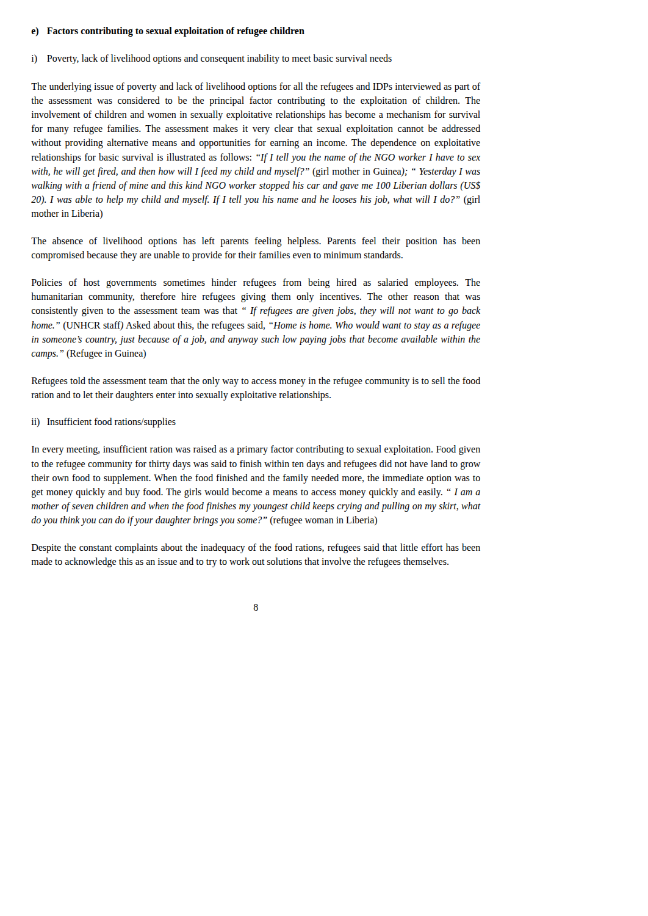e) Factors contributing to sexual exploitation of refugee children
i) Poverty, lack of livelihood options and consequent inability to meet basic survival needs
The underlying issue of poverty and lack of livelihood options for all the refugees and IDPs interviewed as part of the assessment was considered to be the principal factor contributing to the exploitation of children. The involvement of children and women in sexually exploitative relationships has become a mechanism for survival for many refugee families. The assessment makes it very clear that sexual exploitation cannot be addressed without providing alternative means and opportunities for earning an income. The dependence on exploitative relationships for basic survival is illustrated as follows: “If I tell you the name of the NGO worker I have to sex with, he will get fired, and then how will I feed my child and myself?” (girl mother in Guinea); “ Yesterday I was walking with a friend of mine and this kind NGO worker stopped his car and gave me 100 Liberian dollars (US$ 20). I was able to help my child and myself. If I tell you his name and he looses his job, what will I do?” (girl mother in Liberia)
The absence of livelihood options has left parents feeling helpless. Parents feel their position has been compromised because they are unable to provide for their families even to minimum standards.
Policies of host governments sometimes hinder refugees from being hired as salaried employees. The humanitarian community, therefore hire refugees giving them only incentives. The other reason that was consistently given to the assessment team was that “ If refugees are given jobs, they will not want to go back home.” (UNHCR staff) Asked about this, the refugees said, “Home is home. Who would want to stay as a refugee in someone’s country, just because of a job, and anyway such low paying jobs that become available within the camps.” (Refugee in Guinea)
Refugees told the assessment team that the only way to access money in the refugee community is to sell the food ration and to let their daughters enter into sexually exploitative relationships.
ii) Insufficient food rations/supplies
In every meeting, insufficient ration was raised as a primary factor contributing to sexual exploitation. Food given to the refugee community for thirty days was said to finish within ten days and refugees did not have land to grow their own food to supplement. When the food finished and the family needed more, the immediate option was to get money quickly and buy food. The girls would become a means to access money quickly and easily. “ I am a mother of seven children and when the food finishes my youngest child keeps crying and pulling on my skirt, what do you think you can do if your daughter brings you some?” (refugee woman in Liberia)
Despite the constant complaints about the inadequacy of the food rations, refugees said that little effort has been made to acknowledge this as an issue and to try to work out solutions that involve the refugees themselves.
8